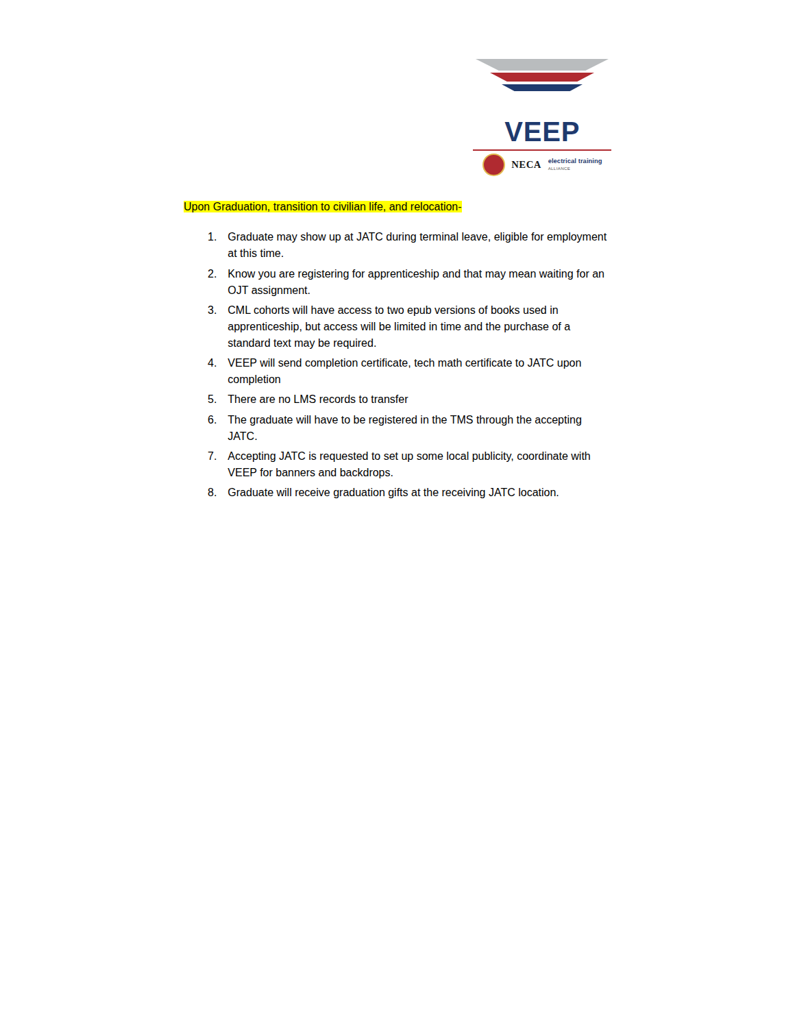VEEP
NECA electrical training
ALLIANCE
Upon Graduation, transition to civilian life, and relocation-
Graduate may show up at JATC during terminal leave, eligible for employment at this time.
Know you are registering for apprenticeship and that may mean waiting for an OJT assignment.
CML cohorts will have access to two epub versions of books used in apprenticeship, but access will be limited in time and the purchase of a standard text may be required.
VEEP will send completion certificate, tech math certificate to JATC upon completion
There are no LMS records to transfer
The graduate will have to be registered in the TMS through the accepting JATC.
Accepting JATC is requested to set up some local publicity, coordinate with VEEP for banners and backdrops.
Graduate will receive graduation gifts at the receiving JATC location.